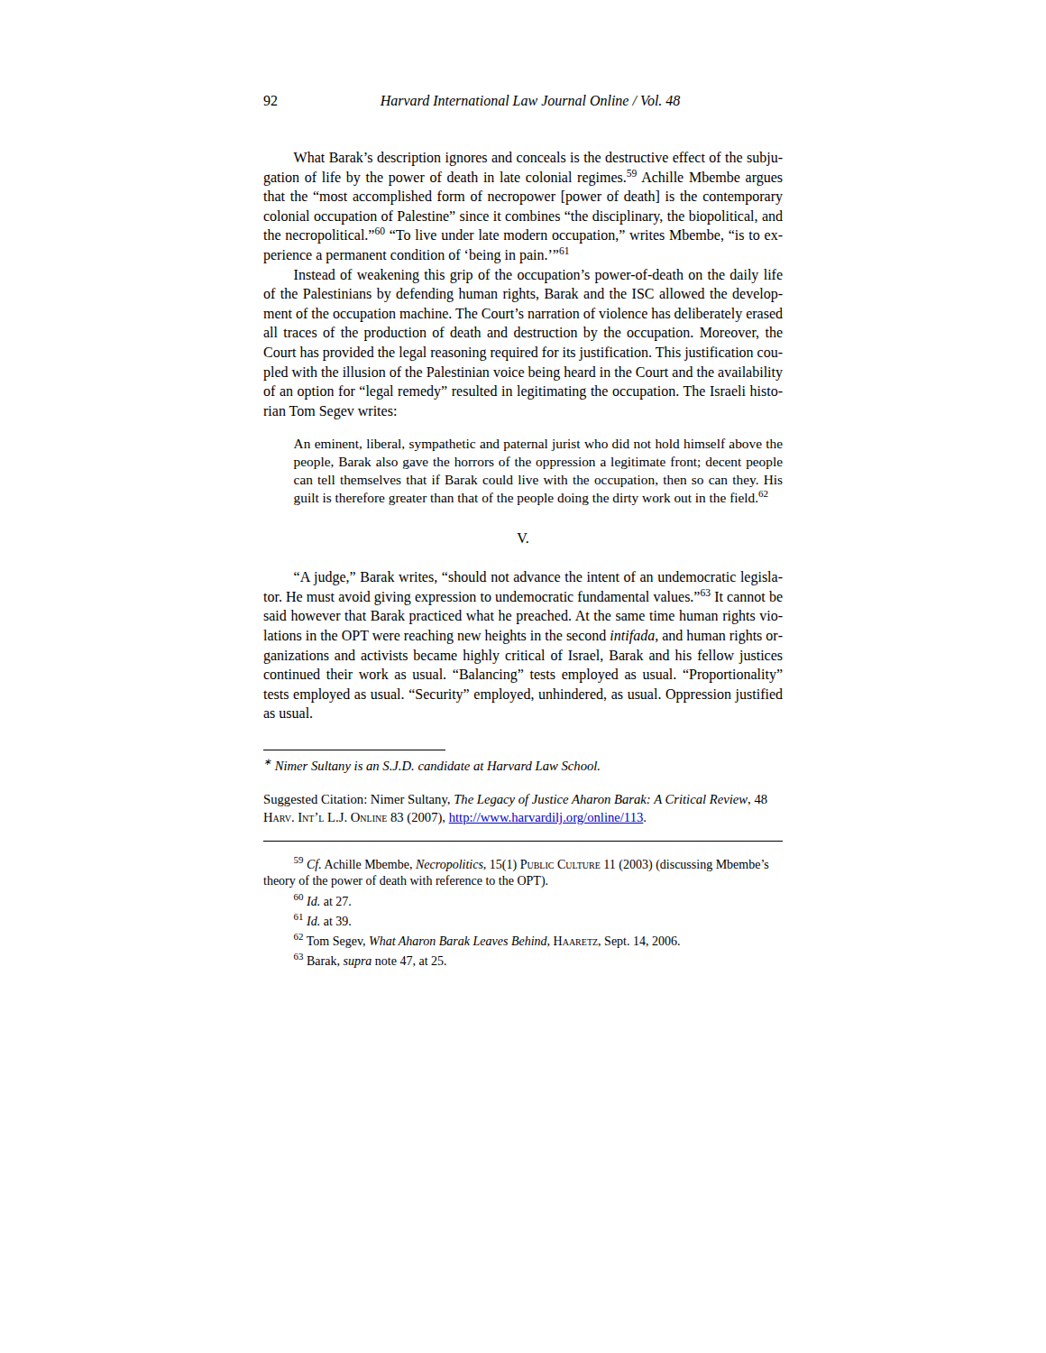92 Harvard International Law Journal Online / Vol. 48
What Barak’s description ignores and conceals is the destructive effect of the subjugation of life by the power of death in late colonial regimes.59 Achille Mbembe argues that the “most accomplished form of necropower [power of death] is the contemporary colonial occupation of Palestine” since it combines “the disciplinary, the biopolitical, and the necropolitical.”60 “To live under late modern occupation,” writes Mbembe, “is to experience a permanent condition of ‘being in pain.’”61
Instead of weakening this grip of the occupation’s power-of-death on the daily life of the Palestinians by defending human rights, Barak and the ISC allowed the development of the occupation machine. The Court’s narration of violence has deliberately erased all traces of the production of death and destruction by the occupation. Moreover, the Court has provided the legal reasoning required for its justification. This justification coupled with the illusion of the Palestinian voice being heard in the Court and the availability of an option for “legal remedy” resulted in legitimating the occupation. The Israeli historian Tom Segev writes:
An eminent, liberal, sympathetic and paternal jurist who did not hold himself above the people, Barak also gave the horrors of the oppression a legitimate front; decent people can tell themselves that if Barak could live with the occupation, then so can they. His guilt is therefore greater than that of the people doing the dirty work out in the field.62
V.
“A judge,” Barak writes, “should not advance the intent of an undemocratic legislator. He must avoid giving expression to undemocratic fundamental values.”63 It cannot be said however that Barak practiced what he preached. At the same time human rights violations in the OPT were reaching new heights in the second intifada, and human rights organizations and activists became highly critical of Israel, Barak and his fellow justices continued their work as usual. “Balancing” tests employed as usual. “Proportionality” tests employed as usual. “Security” employed, unhindered, as usual. Oppression justified as usual.
∗ Nimer Sultany is an S.J.D. candidate at Harvard Law School.
Suggested Citation: Nimer Sultany, The Legacy of Justice Aharon Barak: A Critical Review, 48 Harv. Int’l L.J. Online 83 (2007), http://www.harvardilj.org/online/113.
59 Cf. Achille Mbembe, Necropolitics, 15(1) Public Culture 11 (2003) (discussing Mbembe’s theory of the power of death with reference to the OPT).
60 Id. at 27.
61 Id. at 39.
62 Tom Segev, What Aharon Barak Leaves Behind, Haaretz, Sept. 14, 2006.
63 Barak, supra note 47, at 25.